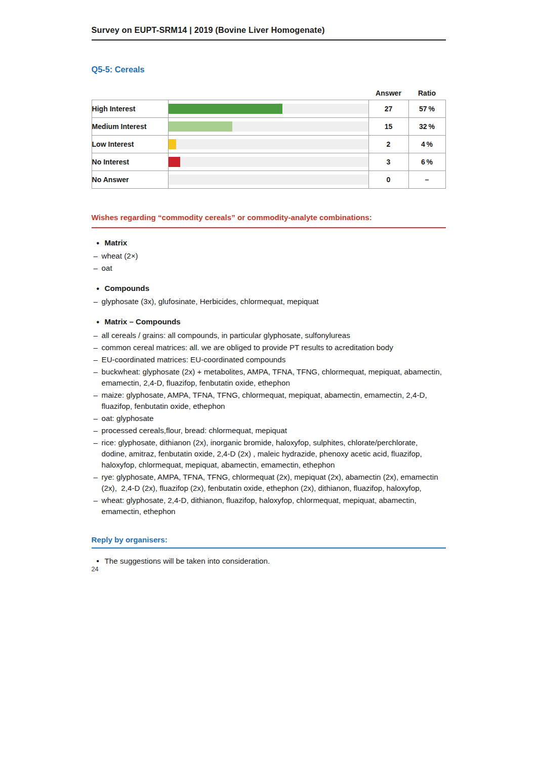Survey on EUPT-SRM14 | 2019 (Bovine Liver Homogenate)
Q5-5: Cereals
| | | Answer | Ratio |
| --- | --- | --- | --- |
| High Interest | | 27 | 57 % |
| Medium Interest | | 15 | 32 % |
| Low Interest | | 2 | 4 % |
| No Interest | | 3 | 6 % |
| No Answer | | 0 | – |
Wishes regarding “commodity cereals” or commodity-analyte combinations:
Matrix
wheat (2×)
oat
Compounds
glyphosate (3x), glufosinate, Herbicides, chlormequat, mepiquat
Matrix – Compounds
all cereals / grains: all compounds, in particular glyphosate, sulfonylureas
common cereal matrices: all. we are obliged to provide PT results to acreditation body
EU-coordinated matrices: EU-coordinated compounds
buckwheat: glyphosate (2x) + metabolites, AMPA, TFNA, TFNG, chlormequat, mepiquat, abamectin, emamectin, 2,4-D, fluazifop, fenbutatin oxide, ethephon
maize: glyphosate, AMPA, TFNA, TFNG, chlormequat, mepiquat, abamectin, emamectin, 2,4-D, fluazifop, fenbutatin oxide, ethephon
oat: glyphosate
processed cereals,flour, bread: chlormequat, mepiquat
rice: glyphosate, dithianon (2x), inorganic bromide, haloxyfop, sulphites, chlorate/perchlorate, dodine, amitraz, fenbutatin oxide, 2,4-D (2x) , maleic hydrazide, phenoxy acetic acid, fluazifop, haloxyfop, chlormequat, mepiquat, abamectin, emamectin, ethephon
rye: glyphosate, AMPA, TFNA, TFNG, chlormequat (2x), mepiquat (2x), abamectin (2x), emamectin (2x), 2,4-D (2x), fluazifop (2x), fenbutatin oxide, ethephon (2x), dithianon, fluazifop, haloxyfop,
wheat: glyphosate, 2,4-D, dithianon, fluazifop, haloxyfop, chlormequat, mepiquat, abamectin, emamectin, ethephon
Reply by organisers:
The suggestions will be taken into consideration.
24